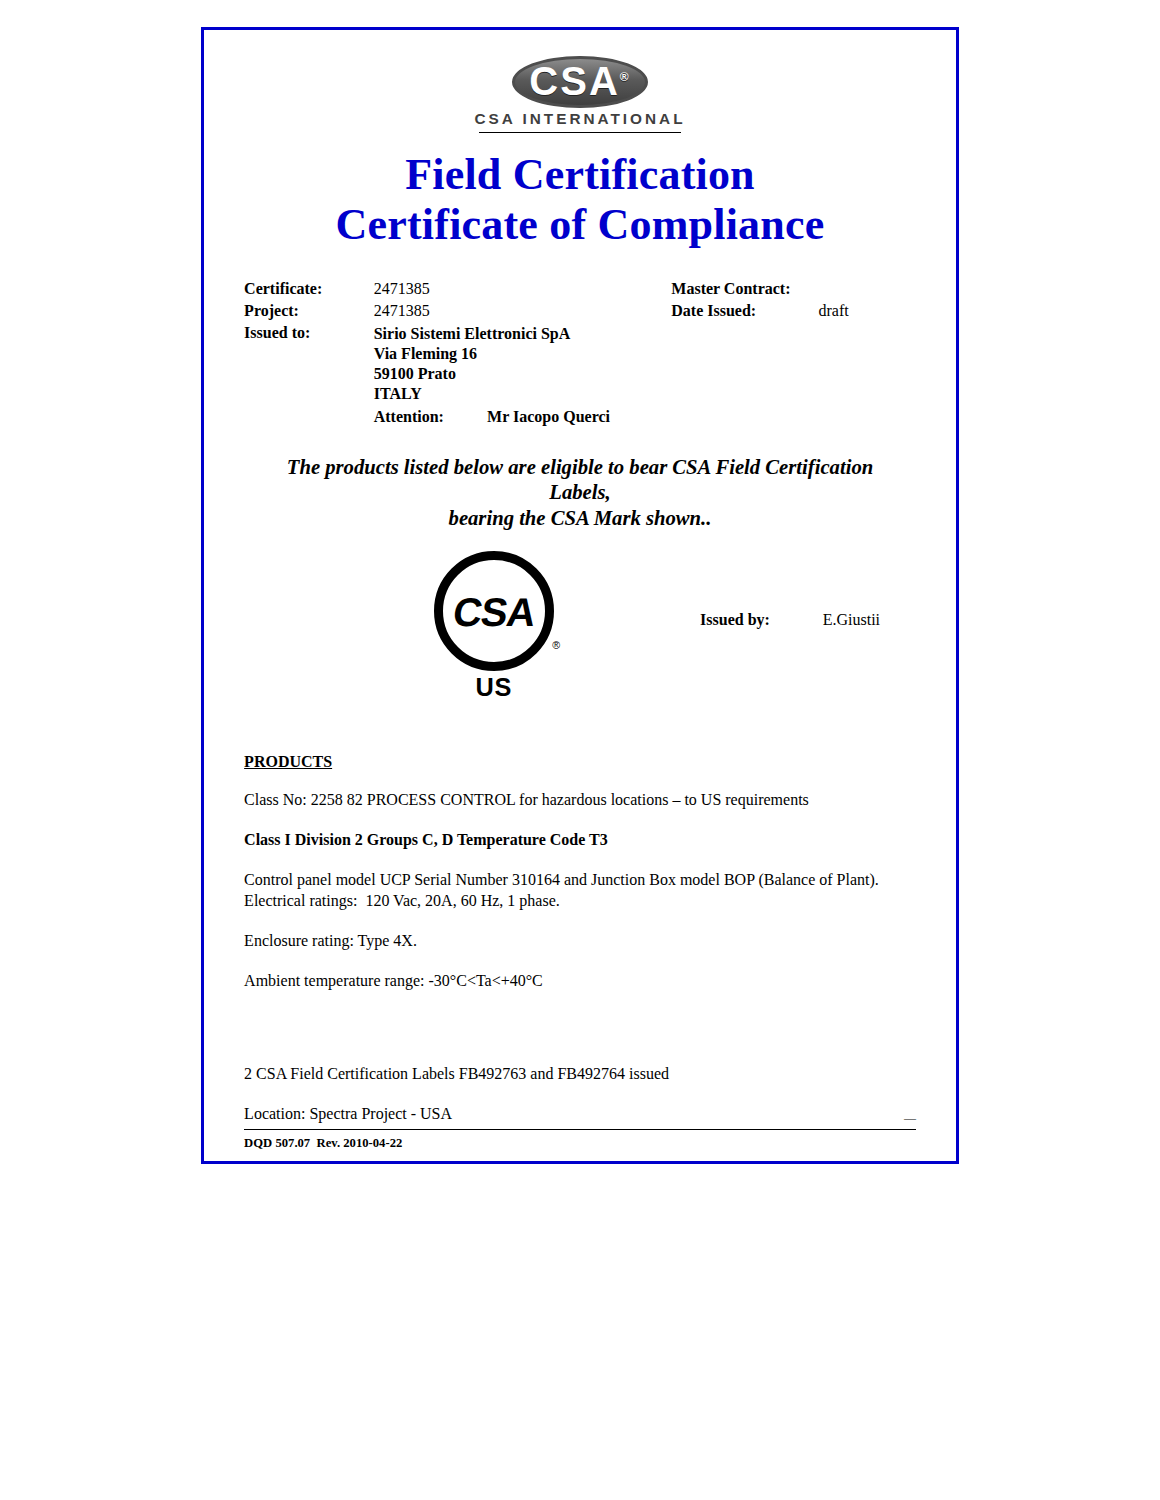CSA®
CSA INTERNATIONAL
Field Certification
Certificate of Compliance
| Certificate: | 2471385 | Master Contract: | |
| Project: | 2471385 | Date Issued: | draft |
| Issued to: | Sirio Sistemi Elettronici SpA Via Fleming 16 59100 Prato ITALY |
| | Attention: Mr Iacopo Querci |
The products listed below are eligible to bear CSA Field Certification Labels,
bearing the CSA Mark shown..
CSA
®
US
Issued by: E.Giustii
PRODUCTS
Class No: 2258 82 PROCESS CONTROL for hazardous locations – to US requirements
Class I Division 2 Groups C, D Temperature Code T3
Control panel model UCP Serial Number 310164 and Junction Box model BOP (Balance of Plant). Electrical ratings: 120 Vac, 20A, 60 Hz, 1 phase.
Enclosure rating: Type 4X.
Ambient temperature range: -30°C<Ta<+40°C
2 CSA Field Certification Labels FB492763 and FB492764 issued
Location: Spectra Project - USA
—
DQD 507.07 Rev. 2010-04-22